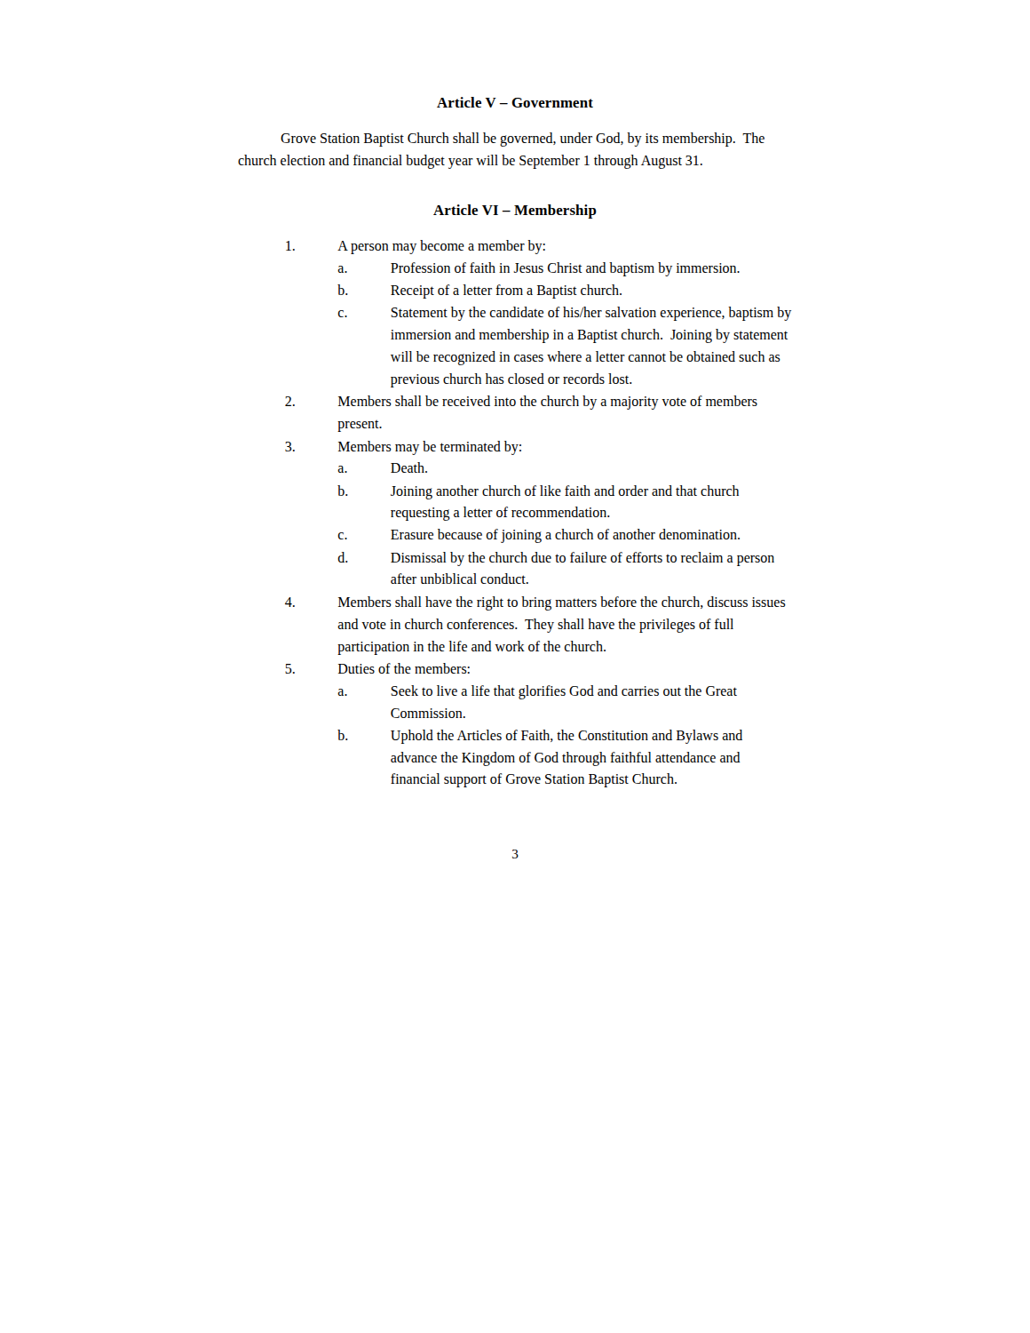Article V – Government
Grove Station Baptist Church shall be governed, under God, by its membership. The church election and financial budget year will be September 1 through August 31.
Article VI – Membership
A person may become a member by:
Profession of faith in Jesus Christ and baptism by immersion.
Receipt of a letter from a Baptist church.
Statement by the candidate of his/her salvation experience, baptism by immersion and membership in a Baptist church. Joining by statement will be recognized in cases where a letter cannot be obtained such as previous church has closed or records lost.
Members shall be received into the church by a majority vote of members present.
Members may be terminated by:
Death.
Joining another church of like faith and order and that church requesting a letter of recommendation.
Erasure because of joining a church of another denomination.
Dismissal by the church due to failure of efforts to reclaim a person after unbiblical conduct.
Members shall have the right to bring matters before the church, discuss issues and vote in church conferences. They shall have the privileges of full participation in the life and work of the church.
Duties of the members:
Seek to live a life that glorifies God and carries out the Great Commission.
Uphold the Articles of Faith, the Constitution and Bylaws and advance the Kingdom of God through faithful attendance and financial support of Grove Station Baptist Church.
3